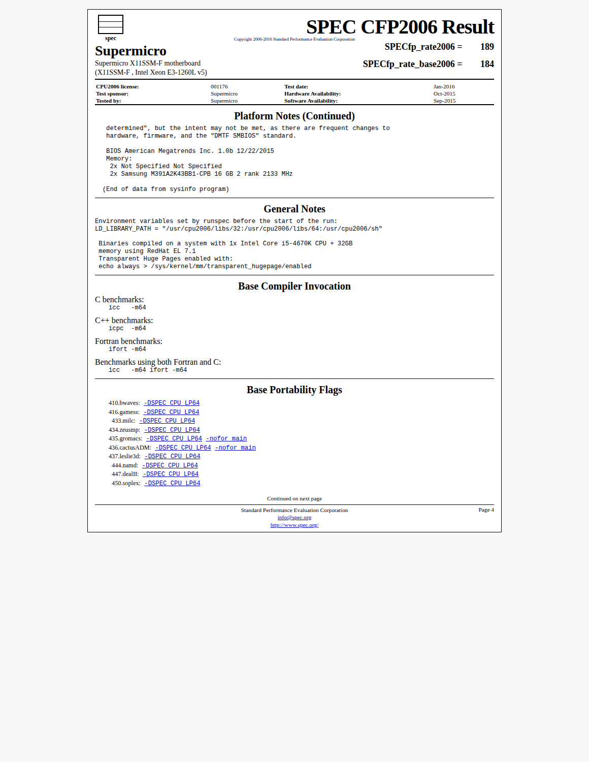spec
SPEC CFP2006 Result
Copyright 2006-2016 Standard Performance Evaluation Corporation
Supermicro
Supermicro X11SSM-F motherboard
(X11SSM-F , Intel Xeon E3-1260L v5)
SPECfp_rate2006 = 189
SPECfp_rate_base2006 = 184
| CPU2006 license: | 001176 | Test date: | Jan-2016 |
| Test sponsor: | Supermicro | Hardware Availability: | Oct-2015 |
| Tested by: | Supermicro | Software Availability: | Sep-2015 |
Platform Notes (Continued)
   determined", but the intent may not be met, as there are frequent changes to
   hardware, firmware, and the "DMTF SMBIOS" standard.

   BIOS American Megatrends Inc. 1.0b 12/22/2015
   Memory:
    2x Not Specified Not Specified
    2x Samsung M391A2K43BB1-CPB 16 GB 2 rank 2133 MHz

  (End of data from sysinfo program)
General Notes
Environment variables set by runspec before the start of the run:
LD_LIBRARY_PATH = "/usr/cpu2006/libs/32:/usr/cpu2006/libs/64:/usr/cpu2006/sh"

 Binaries compiled on a system with 1x Intel Core i5-4670K CPU + 32GB
 memory using RedHat EL 7.1
 Transparent Huge Pages enabled with:
 echo always > /sys/kernel/mm/transparent_hugepage/enabled
Base Compiler Invocation
C benchmarks:
icc   -m64
C++ benchmarks:
icpc  -m64
Fortran benchmarks:
ifort -m64
Benchmarks using both Fortran and C:
icc   -m64 ifort -m64
Base Portability Flags
410.bwaves: -DSPEC_CPU_LP64
416.gamess: -DSPEC_CPU_LP64
433.milc: -DSPEC_CPU_LP64
434.zeusmp: -DSPEC_CPU_LP64
435.gromacs: -DSPEC_CPU_LP64 -nofor_main
436.cactusADM: -DSPEC_CPU_LP64 -nofor_main
437.leslie3d: -DSPEC_CPU_LP64
444.namd: -DSPEC_CPU_LP64
447.dealII: -DSPEC_CPU_LP64
450.soplex: -DSPEC_CPU_LP64
Continued on next page
Standard Performance Evaluation Corporation
info@spec.org
http://www.spec.org/
Page 4